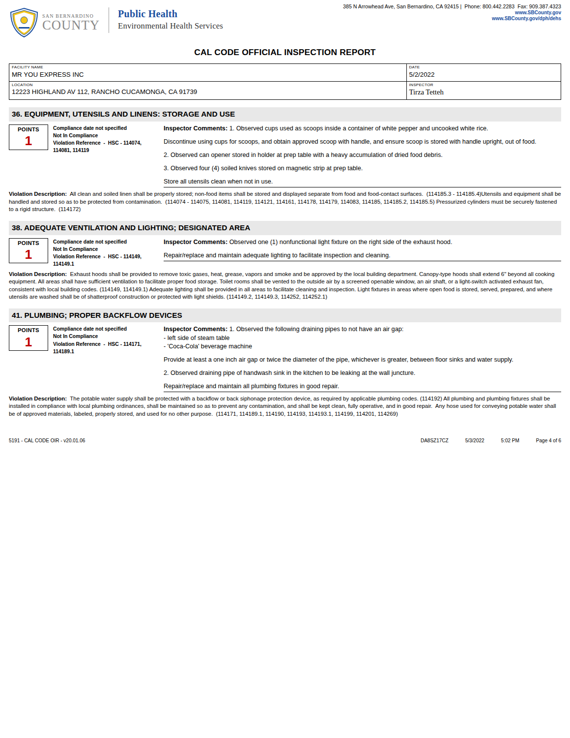385 N Arrowhead Ave, San Bernardino, CA 92415 | Phone: 800.442.2283 Fax: 909.387.4323
www.SBCounty.gov
www.SBCounty.gov/dph/dehs
SAN BERNARDINO
COUNTY
Public Health
Environmental Health Services
CAL CODE OFFICIAL INSPECTION REPORT
| FACILITY NAME MR YOU EXPRESS INC | DATE 5/2/2022 |
| LOCATION 12223 HIGHLAND AV 112, RANCHO CUCAMONGA, CA 91739 | INSPECTOR Tirza Tetteh |
36. EQUIPMENT, UTENSILS AND LINENS: STORAGE AND USE
POINTS
1
Compliance date not specified
Not In Compliance
Violation Reference - HSC - 114074, 114081, 114119
Inspector Comments: 1. Observed cups used as scoops inside a container of white pepper and uncooked white rice.
Discontinue using cups for scoops, and obtain approved scoop with handle, and ensure scoop is stored with handle upright, out of food.
2. Observed can opener stored in holder at prep table with a heavy accumulation of dried food debris.
3. Observed four (4) soiled knives stored on magnetic strip at prep table.
Store all utensils clean when not in use.
Violation Description: All clean and soiled linen shall be properly stored; non-food items shall be stored and displayed separate from food and food-contact surfaces. (114185.3 - 114185.4)Utensils and equipment shall be handled and stored so as to be protected from contamination. (114074 - 114075, 114081, 114119, 114121, 114161, 114178, 114179, 114083, 114185, 114185.2, 114185.5) Pressurized cylinders must be securely fastened to a rigid structure. (114172)
38. ADEQUATE VENTILATION AND LIGHTING; DESIGNATED AREA
POINTS
1
Compliance date not specified
Not In Compliance
Violation Reference - HSC - 114149, 114149.1
Inspector Comments: Observed one (1) nonfunctional light fixture on the right side of the exhaust hood.
Repair/replace and maintain adequate lighting to facilitate inspection and cleaning.
Violation Description: Exhaust hoods shall be provided to remove toxic gases, heat, grease, vapors and smoke and be approved by the local building department. Canopy-type hoods shall extend 6" beyond all cooking equipment. All areas shall have sufficient ventilation to facilitate proper food storage. Toilet rooms shall be vented to the outside air by a screened openable window, an air shaft, or a light-switch activated exhaust fan, consistent with local building codes. (114149, 114149.1) Adequate lighting shall be provided in all areas to facilitate cleaning and inspection. Light fixtures in areas where open food is stored, served, prepared, and where utensils are washed shall be of shatterproof construction or protected with light shields. (114149.2, 114149.3, 114252, 114252.1)
41. PLUMBING; PROPER BACKFLOW DEVICES
POINTS
1
Compliance date not specified
Not In Compliance
Violation Reference - HSC - 114171, 114189.1
Inspector Comments: 1. Observed the following draining pipes to not have an air gap:
- left side of steam table
- 'Coca-Cola' beverage machine
Provide at least a one inch air gap or twice the diameter of the pipe, whichever is greater, between floor sinks and water supply.
2. Observed draining pipe of handwash sink in the kitchen to be leaking at the wall juncture.
Repair/replace and maintain all plumbing fixtures in good repair.
Violation Description: The potable water supply shall be protected with a backflow or back siphonage protection device, as required by applicable plumbing codes. (114192) All plumbing and plumbing fixtures shall be installed in compliance with local plumbing ordinances, shall be maintained so as to prevent any contamination, and shall be kept clean, fully operative, and in good repair. Any hose used for conveying potable water shall be of approved materials, labeled, properly stored, and used for no other purpose. (114171, 114189.1, 114190, 114193, 114193.1, 114199, 114201, 114269)
5191 - CAL CODE OIR - v20.01.06
DA8SZ17CZ 5/3/2022 5:02 PM Page 4 of 6